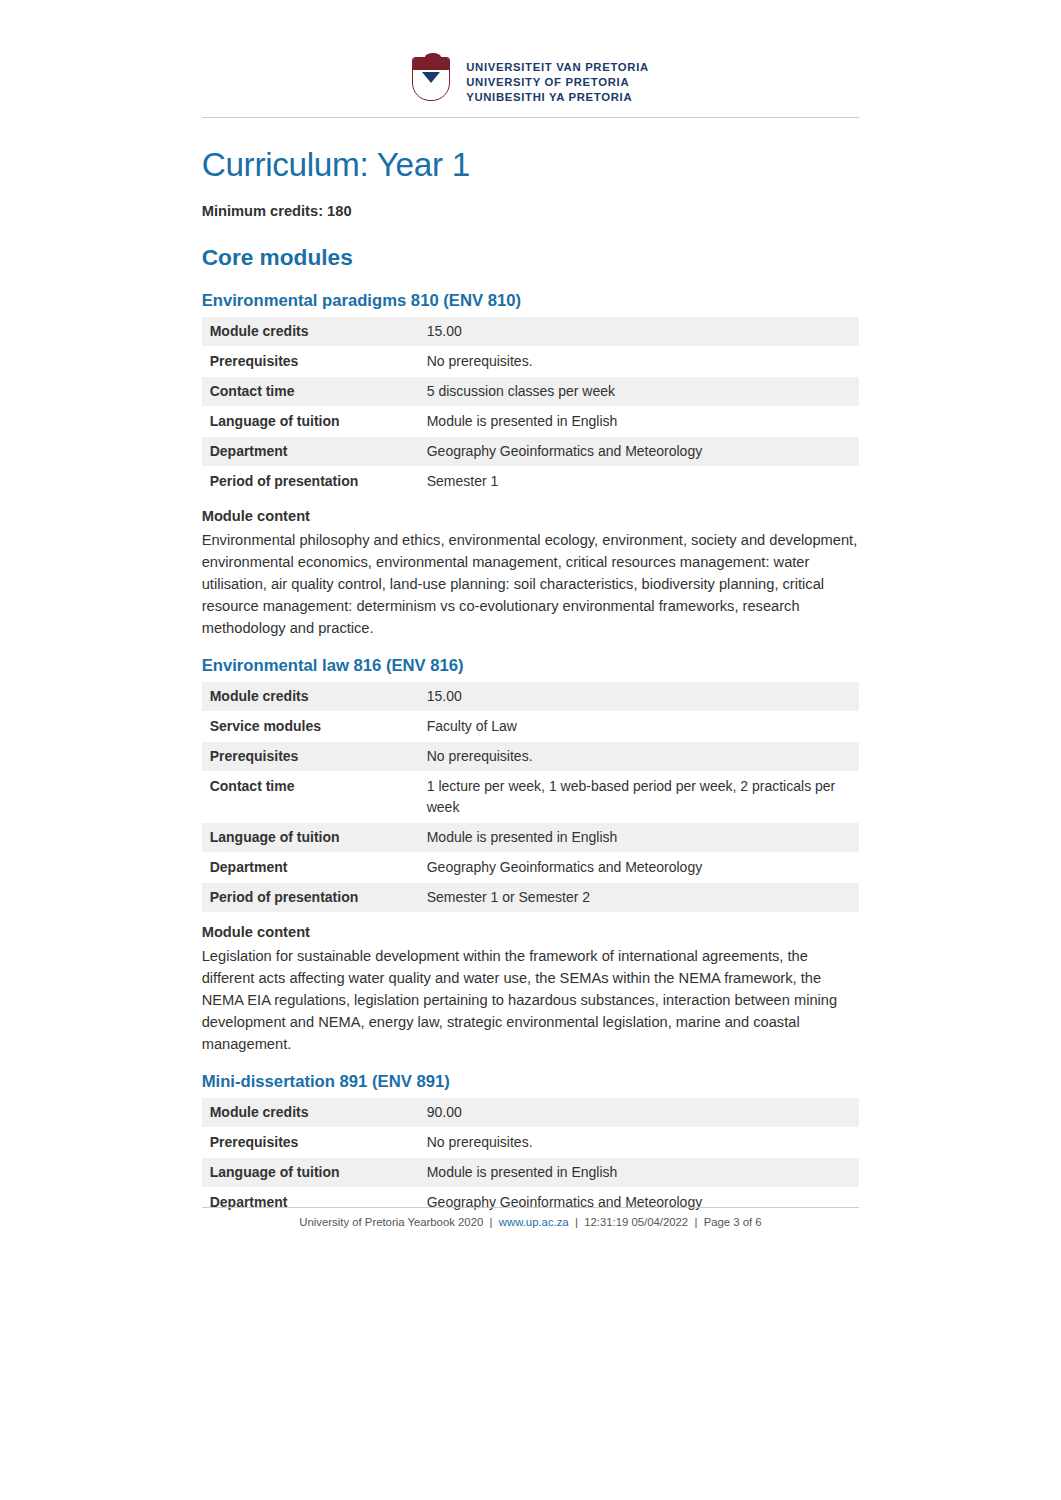UNIVERSITEIT VAN PRETORIA UNIVERSITY OF PRETORIA YUNIBESITHI YA PRETORIA
Curriculum: Year 1
Minimum credits: 180
Core modules
Environmental paradigms 810 (ENV 810)
| Module credits | 15.00 |
| Prerequisites | No prerequisites. |
| Contact time | 5 discussion classes per week |
| Language of tuition | Module is presented in English |
| Department | Geography Geoinformatics and Meteorology |
| Period of presentation | Semester 1 |
Module content
Environmental philosophy and ethics, environmental ecology, environment, society and development, environmental economics, environmental management, critical resources management: water utilisation, air quality control, land-use planning: soil characteristics, biodiversity planning, critical resource management: determinism vs co-evolutionary environmental frameworks, research methodology and practice.
Environmental law 816 (ENV 816)
| Module credits | 15.00 |
| Service modules | Faculty of Law |
| Prerequisites | No prerequisites. |
| Contact time | 1 lecture per week, 1 web-based period per week, 2 practicals per week |
| Language of tuition | Module is presented in English |
| Department | Geography Geoinformatics and Meteorology |
| Period of presentation | Semester 1 or Semester 2 |
Module content
Legislation for sustainable development within the framework of international agreements, the different acts affecting water quality and water use, the SEMAs within the NEMA framework, the NEMA EIA regulations, legislation pertaining to hazardous substances, interaction between mining development and NEMA, energy law, strategic environmental legislation, marine and coastal management.
Mini-dissertation 891 (ENV 891)
| Module credits | 90.00 |
| Prerequisites | No prerequisites. |
| Language of tuition | Module is presented in English |
| Department | Geography Geoinformatics and Meteorology |
University of Pretoria Yearbook 2020 | www.up.ac.za | 12:31:19 05/04/2022 | Page 3 of 6